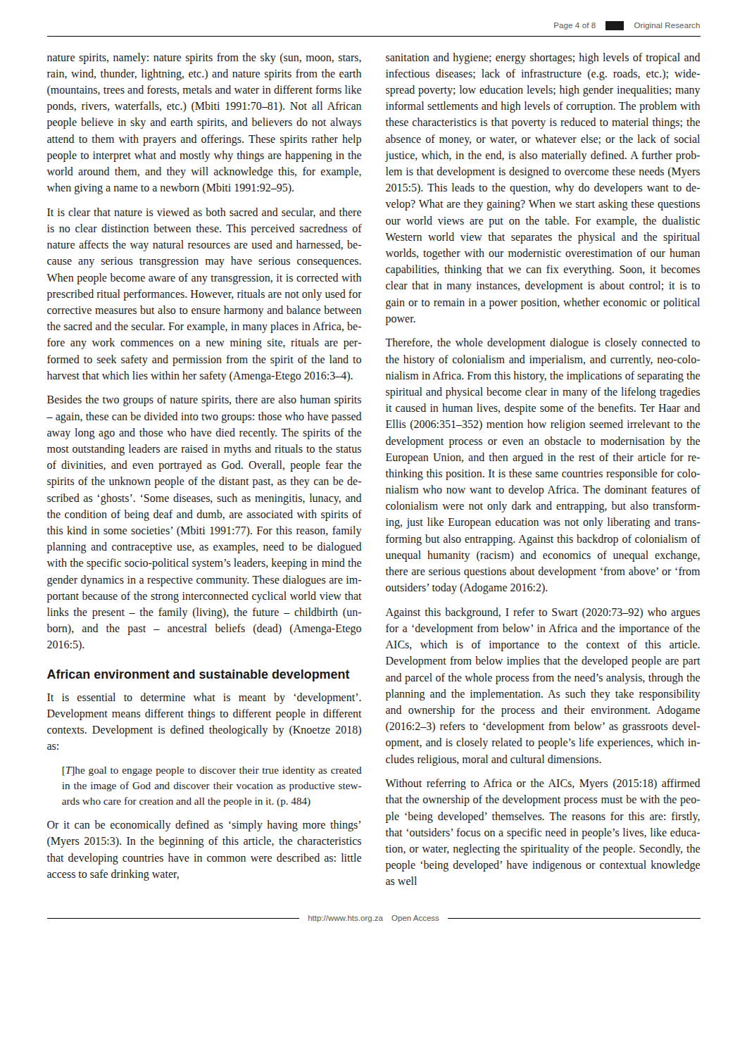Page 4 of 8 Original Research
nature spirits, namely: nature spirits from the sky (sun, moon, stars, rain, wind, thunder, lightning, etc.) and nature spirits from the earth (mountains, trees and forests, metals and water in different forms like ponds, rivers, waterfalls, etc.) (Mbiti 1991:70–81). Not all African people believe in sky and earth spirits, and believers do not always attend to them with prayers and offerings. These spirits rather help people to interpret what and mostly why things are happening in the world around them, and they will acknowledge this, for example, when giving a name to a newborn (Mbiti 1991:92–95).
It is clear that nature is viewed as both sacred and secular, and there is no clear distinction between these. This perceived sacredness of nature affects the way natural resources are used and harnessed, because any serious transgression may have serious consequences. When people become aware of any transgression, it is corrected with prescribed ritual performances. However, rituals are not only used for corrective measures but also to ensure harmony and balance between the sacred and the secular. For example, in many places in Africa, before any work commences on a new mining site, rituals are performed to seek safety and permission from the spirit of the land to harvest that which lies within her safety (Amenga-Etego 2016:3–4).
Besides the two groups of nature spirits, there are also human spirits – again, these can be divided into two groups: those who have passed away long ago and those who have died recently. The spirits of the most outstanding leaders are raised in myths and rituals to the status of divinities, and even portrayed as God. Overall, people fear the spirits of the unknown people of the distant past, as they can be described as ‘ghosts’. ‘Some diseases, such as meningitis, lunacy, and the condition of being deaf and dumb, are associated with spirits of this kind in some societies’ (Mbiti 1991:77). For this reason, family planning and contraceptive use, as examples, need to be dialogued with the specific socio-political system’s leaders, keeping in mind the gender dynamics in a respective community. These dialogues are important because of the strong interconnected cyclical world view that links the present – the family (living), the future – childbirth (unborn), and the past – ancestral beliefs (dead) (Amenga-Etego 2016:5).
African environment and sustainable development
It is essential to determine what is meant by ‘development’. Development means different things to different people in different contexts. Development is defined theologically by (Knoetze 2018) as:
[T]he goal to engage people to discover their true identity as created in the image of God and discover their vocation as productive stewards who care for creation and all the people in it. (p. 484)
Or it can be economically defined as ‘simply having more things’ (Myers 2015:3). In the beginning of this article, the characteristics that developing countries have in common were described as: little access to safe drinking water,
sanitation and hygiene; energy shortages; high levels of tropical and infectious diseases; lack of infrastructure (e.g. roads, etc.); widespread poverty; low education levels; high gender inequalities; many informal settlements and high levels of corruption. The problem with these characteristics is that poverty is reduced to material things; the absence of money, or water, or whatever else; or the lack of social justice, which, in the end, is also materially defined. A further problem is that development is designed to overcome these needs (Myers 2015:5). This leads to the question, why do developers want to develop? What are they gaining? When we start asking these questions our world views are put on the table. For example, the dualistic Western world view that separates the physical and the spiritual worlds, together with our modernistic overestimation of our human capabilities, thinking that we can fix everything. Soon, it becomes clear that in many instances, development is about control; it is to gain or to remain in a power position, whether economic or political power.
Therefore, the whole development dialogue is closely connected to the history of colonialism and imperialism, and currently, neo-colonialism in Africa. From this history, the implications of separating the spiritual and physical become clear in many of the lifelong tragedies it caused in human lives, despite some of the benefits. Ter Haar and Ellis (2006:351–352) mention how religion seemed irrelevant to the development process or even an obstacle to modernisation by the European Union, and then argued in the rest of their article for rethinking this position. It is these same countries responsible for colonialism who now want to develop Africa. The dominant features of colonialism were not only dark and entrapping, but also transforming, just like European education was not only liberating and transforming but also entrapping. Against this backdrop of colonialism of unequal humanity (racism) and economics of unequal exchange, there are serious questions about development ‘from above’ or ‘from outsiders’ today (Adogame 2016:2).
Against this background, I refer to Swart (2020:73–92) who argues for a ‘development from below’ in Africa and the importance of the AICs, which is of importance to the context of this article. Development from below implies that the developed people are part and parcel of the whole process from the need’s analysis, through the planning and the implementation. As such they take responsibility and ownership for the process and their environment. Adogame (2016:2–3) refers to ‘development from below’ as grassroots development, and is closely related to people’s life experiences, which includes religious, moral and cultural dimensions.
Without referring to Africa or the AICs, Myers (2015:18) affirmed that the ownership of the development process must be with the people ‘being developed’ themselves. The reasons for this are: firstly, that ‘outsiders’ focus on a specific need in people’s lives, like education, or water, neglecting the spirituality of the people. Secondly, the people ‘being developed’ have indigenous or contextual knowledge as well
http://www.hts.org.za Open Access